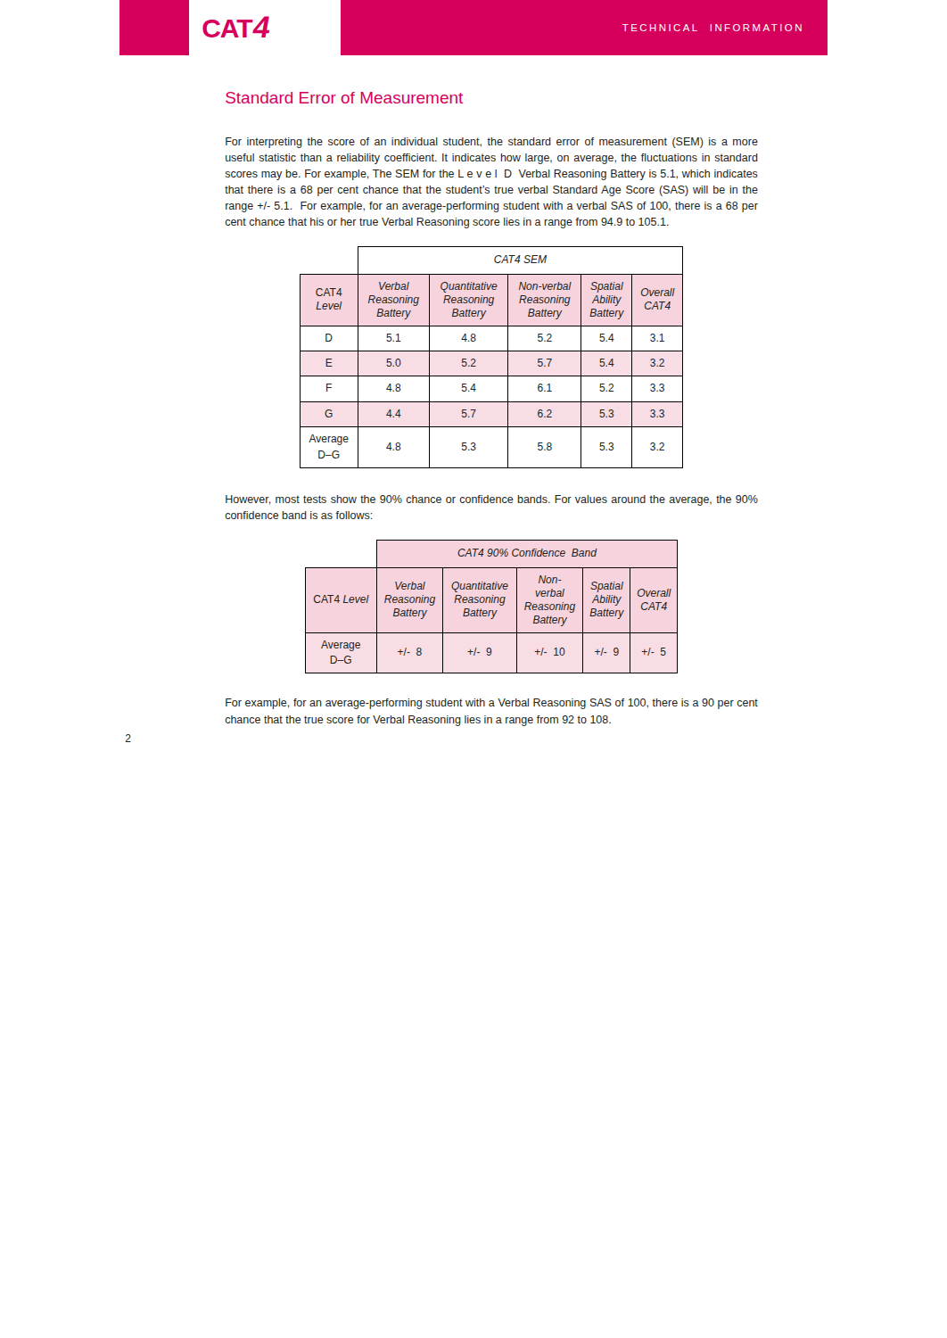CAT4
TECHNICAL INFORMATION
2
Standard Error of Measurement
For interpreting the score of an individual student, the standard error of measurement (SEM) is a more useful statistic than a reliability coefficient. It indicates how large, on average, the fluctuations in standard scores may be. For example, The SEM for the L e v e l D Verbal Reasoning Battery is 5.1, which indicates that there is a 68 per cent chance that the student’s true verbal Standard Age Score (SAS) will be in the range +/- 5.1. For example, for an average-performing student with a verbal SAS of 100, there is a 68 per cent chance that his or her true Verbal Reasoning score lies in a range from 94.9 to 105.1.
| | CAT4 SEM |
| CAT4 Level | Verbal Reasoning Battery | Quantitative Reasoning Battery | Non-verbal Reasoning Battery | Spatial Ability Battery | Overall CAT4 |
| D | 5.1 | 4.8 | 5.2 | 5.4 | 3.1 |
| E | 5.0 | 5.2 | 5.7 | 5.4 | 3.2 |
| F | 4.8 | 5.4 | 6.1 | 5.2 | 3.3 |
| G | 4.4 | 5.7 | 6.2 | 5.3 | 3.3 |
| Average D–G | 4.8 | 5.3 | 5.8 | 5.3 | 3.2 |
However, most tests show the 90% chance or confidence bands. For values around the average, the 90% confidence band is as follows:
| | CAT4 90% Confidence Band |
| CAT4 Level | Verbal Reasoning Battery | Quantitative Reasoning Battery | Non- verbal Reasoning Battery | Spatial Ability Battery | Overall CAT4 |
| Average D–G | +/- 8 | +/- 9 | +/- 10 | +/- 9 | +/- 5 |
For example, for an average-performing student with a Verbal Reasoning SAS of 100, there is a 90 per cent chance that the true score for Verbal Reasoning lies in a range from 92 to 108.